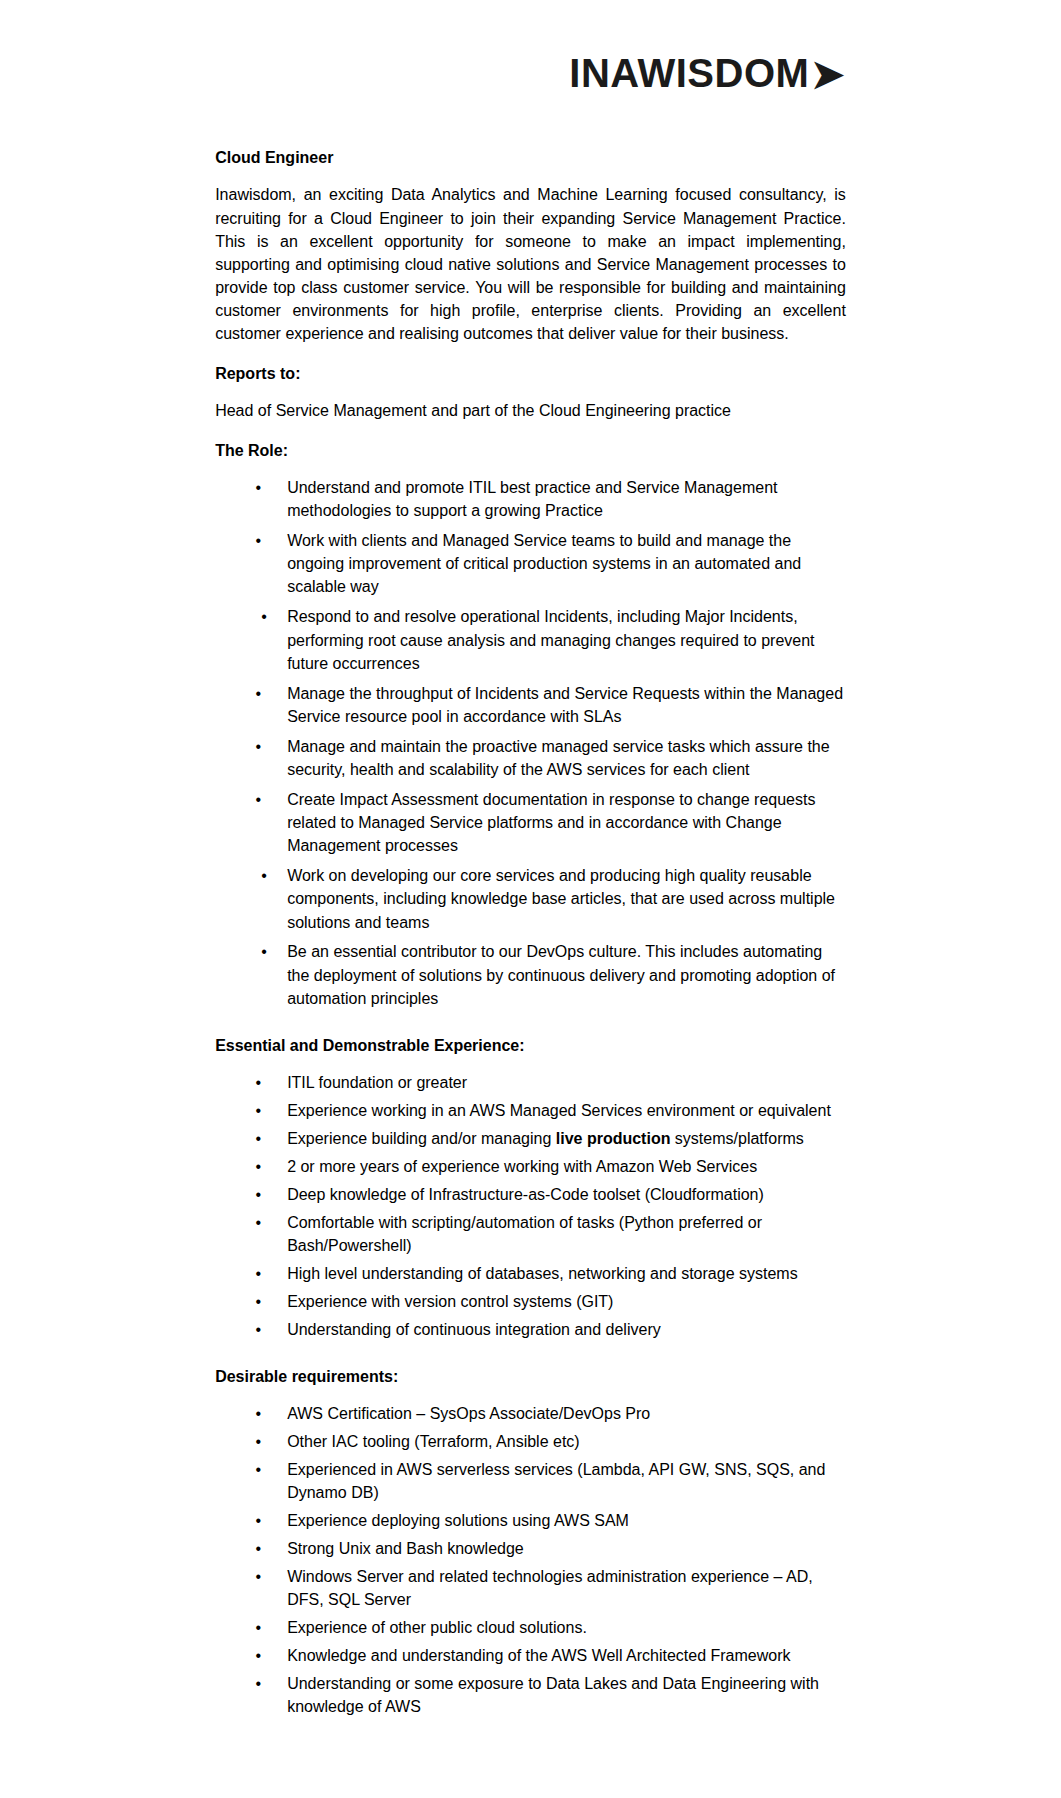INAWISDOM➤
Cloud Engineer
Inawisdom, an exciting Data Analytics and Machine Learning focused consultancy, is recruiting for a Cloud Engineer to join their expanding Service Management Practice. This is an excellent opportunity for someone to make an impact implementing, supporting and optimising cloud native solutions and Service Management processes to provide top class customer service. You will be responsible for building and maintaining customer environments for high profile, enterprise clients. Providing an excellent customer experience and realising outcomes that deliver value for their business.
Reports to:
Head of Service Management and part of the Cloud Engineering practice
The Role:
Understand and promote ITIL best practice and Service Management methodologies to support a growing Practice
Work with clients and Managed Service teams to build and manage the ongoing improvement of critical production systems in an automated and scalable way
Respond to and resolve operational Incidents, including Major Incidents, performing root cause analysis and managing changes required to prevent future occurrences
Manage the throughput of Incidents and Service Requests within the Managed Service resource pool in accordance with SLAs
Manage and maintain the proactive managed service tasks which assure the security, health and scalability of the AWS services for each client
Create Impact Assessment documentation in response to change requests related to Managed Service platforms and in accordance with Change Management processes
Work on developing our core services and producing high quality reusable components, including knowledge base articles, that are used across multiple solutions and teams
Be an essential contributor to our DevOps culture. This includes automating the deployment of solutions by continuous delivery and promoting adoption of automation principles
Essential and Demonstrable Experience:
ITIL foundation or greater
Experience working in an AWS Managed Services environment or equivalent
Experience building and/or managing live production systems/platforms
2 or more years of experience working with Amazon Web Services
Deep knowledge of Infrastructure-as-Code toolset (Cloudformation)
Comfortable with scripting/automation of tasks (Python preferred or Bash/Powershell)
High level understanding of databases, networking and storage systems
Experience with version control systems (GIT)
Understanding of continuous integration and delivery
Desirable requirements:
AWS Certification – SysOps Associate/DevOps Pro
Other IAC tooling (Terraform, Ansible etc)
Experienced in AWS serverless services (Lambda, API GW, SNS, SQS, and Dynamo DB)
Experience deploying solutions using AWS SAM
Strong Unix and Bash knowledge
Windows Server and related technologies administration experience – AD, DFS, SQL Server
Experience of other public cloud solutions.
Knowledge and understanding of the AWS Well Architected Framework
Understanding or some exposure to Data Lakes and Data Engineering with knowledge of AWS